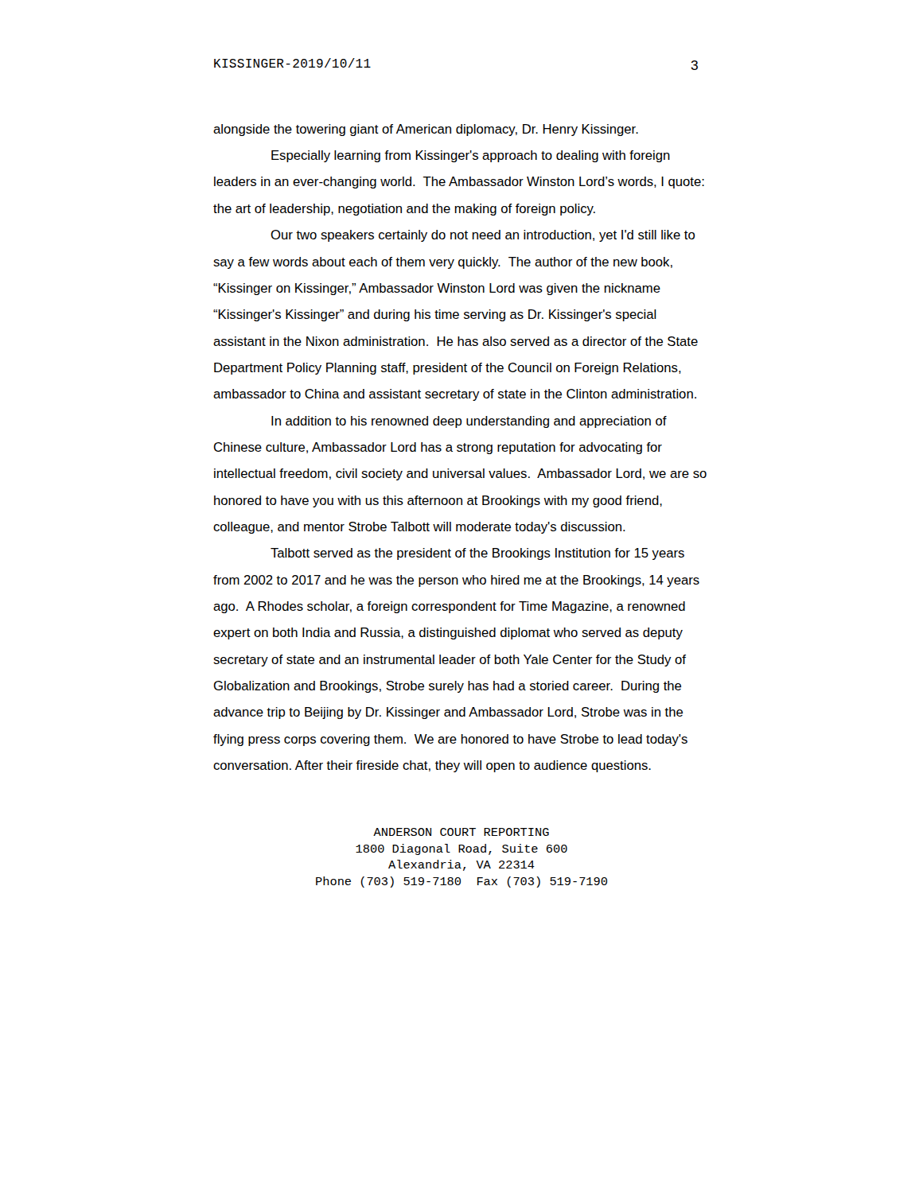KISSINGER-2019/10/11
3
alongside the towering giant of American diplomacy, Dr. Henry Kissinger.
Especially learning from Kissinger's approach to dealing with foreign leaders in an ever-changing world. The Ambassador Winston Lord’s words, I quote: the art of leadership, negotiation and the making of foreign policy.
Our two speakers certainly do not need an introduction, yet I'd still like to say a few words about each of them very quickly. The author of the new book, “Kissinger on Kissinger,” Ambassador Winston Lord was given the nickname “Kissinger's Kissinger” and during his time serving as Dr. Kissinger's special assistant in the Nixon administration. He has also served as a director of the State Department Policy Planning staff, president of the Council on Foreign Relations, ambassador to China and assistant secretary of state in the Clinton administration.
In addition to his renowned deep understanding and appreciation of Chinese culture, Ambassador Lord has a strong reputation for advocating for intellectual freedom, civil society and universal values. Ambassador Lord, we are so honored to have you with us this afternoon at Brookings with my good friend, colleague, and mentor Strobe Talbott will moderate today's discussion.
Talbott served as the president of the Brookings Institution for 15 years from 2002 to 2017 and he was the person who hired me at the Brookings, 14 years ago. A Rhodes scholar, a foreign correspondent for Time Magazine, a renowned expert on both India and Russia, a distinguished diplomat who served as deputy secretary of state and an instrumental leader of both Yale Center for the Study of Globalization and Brookings, Strobe surely has had a storied career. During the advance trip to Beijing by Dr. Kissinger and Ambassador Lord, Strobe was in the flying press corps covering them. We are honored to have Strobe to lead today's conversation. After their fireside chat, they will open to audience questions.
ANDERSON COURT REPORTING
1800 Diagonal Road, Suite 600
Alexandria, VA 22314
Phone (703) 519-7180 Fax (703) 519-7190